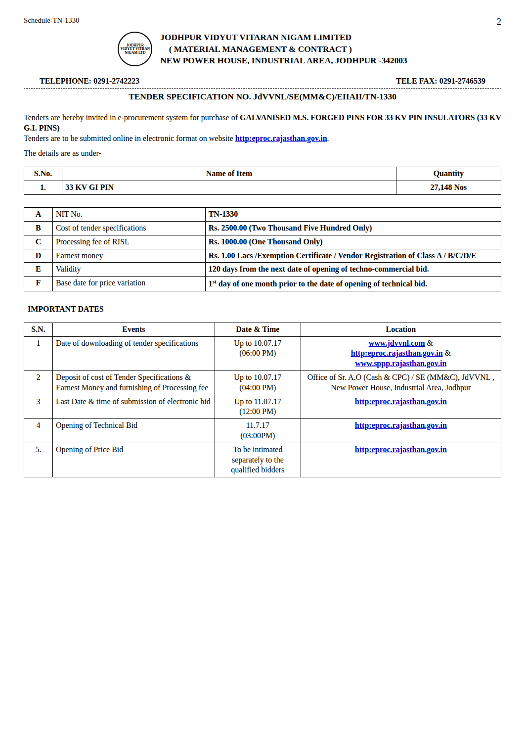Schedule-TN-1330
2
JODHPUR VIDYUT VITRAN NIGAM LTD
JODHPUR VIDYUT VITARAN NIGAM LIMITED
( MATERIAL MANAGEMENT & CONTRACT )
NEW POWER HOUSE, INDUSTRIAL AREA, JODHPUR -342003
TELEPHONE: 0291-2742223 TELE FAX: 0291-2746539
TENDER SPECIFICATION NO. JdVVNL/SE(MM&C)/EIIAII/TN-1330
Tenders are hereby invited in e-procurement system for purchase of GALVANISED M.S. FORGED PINS FOR 33 KV PIN INSULATORS (33 KV G.I. PINS)
Tenders are to be submitted online in electronic format on website http:eproc.rajasthan.gov.in.
The details are as under-
| S.No. | Name of Item | Quantity |
| --- | --- | --- |
| 1. | 33 KV GI PIN | 27,148 Nos |
| A | NIT No. | TN-1330 |
| B | Cost of tender specifications | Rs. 2500.00 (Two Thousand Five Hundred Only) |
| C | Processing fee of RISL | Rs. 1000.00 (One Thousand Only) |
| D | Earnest money | Rs. 1.00 Lacs /Exemption Certificate / Vendor Registration of Class A / B/C/D/E |
| E | Validity | 120 days from the next date of opening of techno-commercial bid. |
| F | Base date for price variation | 1 st day of one month prior to the date of opening of technical bid. |
IMPORTANT DATES
| S.N. | Events | Date & Time | Location |
| --- | --- | --- | --- |
| 1 | Date of downloading of tender specifications | Up to 10.07.17 (06:00 PM) | www.jdvvnl.com & http:eproc.rajasthan.gov.in & www.sppp.rajasthan.gov.in |
| 2 | Deposit of cost of Tender Specifications & Earnest Money and furnishing of Processing fee | Up to 10.07.17 (04:00 PM) | Office of Sr. A.O (Cash & CPC) / SE (MM&C), JdVVNL , New Power House, Industrial Area, Jodhpur |
| 3 | Last Date & time of submission of electronic bid | Up to 11.07.17 (12:00 PM) | http:eproc.rajasthan.gov.in |
| 4 | Opening of Technical Bid | 11.7.17 (03:00PM) | http:eproc.rajasthan.gov.in |
| 5. | Opening of Price Bid | To be intimated separately to the qualified bidders | http:eproc.rajasthan.gov.in |